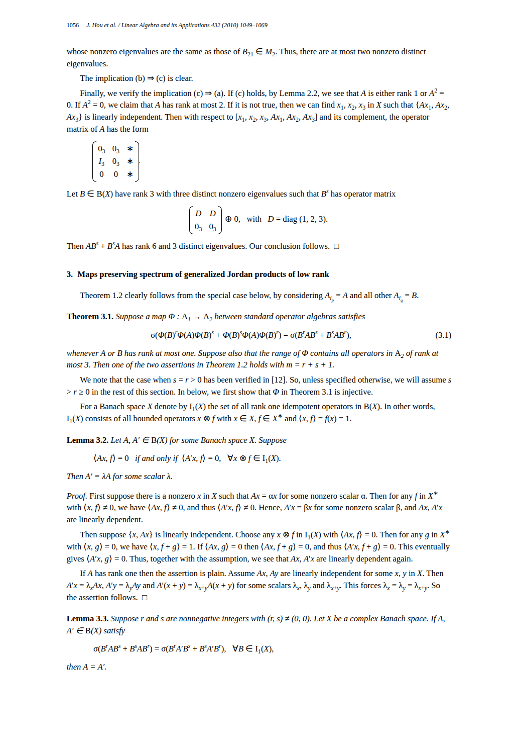1056 J. Hou et al. / Linear Algebra and its Applications 432 (2010) 1049–1069
whose nonzero eigenvalues are the same as those of B21 ∈ M2. Thus, there are at most two nonzero distinct eigenvalues.
The implication (b) ⇒ (c) is clear.
Finally, we verify the implication (c) ⇒ (a). If (c) holds, by Lemma 2.2, we see that A is either rank 1 or A2 = 0. If A2 = 0, we claim that A has rank at most 2. If it is not true, then we can find x1, x2, x3 in X such that {Ax1, Ax2, Ax3} is linearly independent. Then with respect to [x1, x2, x3, Ax1, Ax2, Ax3] and its complement, the operator matrix of A has the form
0303∗ I303∗ 00∗ .
Let B ∈ B(X) have rank 3 with three distinct nonzero eigenvalues such that Bs has operator matrix
DD 0303 ⊕ 0, with D = diag (1, 2, 3).
Then ABs + BsA has rank 6 and 3 distinct eigenvalues. Our conclusion follows. □
3. Maps preserving spectrum of generalized Jordan products of low rank
Theorem 1.2 clearly follows from the special case below, by considering Aip = A and all other Aiq = B.
Theorem 3.1. Suppose a map Φ : A1 → A2 between standard operator algebras satisfies
(3.1) σ(Φ(B)rΦ(A)Φ(B)s + Φ(B)sΦ(A)Φ(B)r) = σ(BrABs + BsABr),
whenever A or B has rank at most one. Suppose also that the range of Φ contains all operators in A2 of rank at most 3. Then one of the two assertions in Theorem 1.2 holds with m = r + s + 1.
We note that the case when s = r > 0 has been verified in [12]. So, unless specified otherwise, we will assume s > r ≥ 0 in the rest of this section. In below, we first show that Φ in Theorem 3.1 is injective.
For a Banach space X denote by I1(X) the set of all rank one idempotent operators in B(X). In other words, I1(X) consists of all bounded operators x ⊗ f with x ∈ X, f ∈ X∗ and ⟨x, f⟩ = f(x) = 1.
Lemma 3.2. Let A, A′ ∈ B(X) for some Banach space X. Suppose
⟨Ax, f⟩ = 0 if and only if ⟨A′x, f⟩ = 0, ∀x ⊗ f ∈ I1(X).
Then A′ = λA for some scalar λ.
Proof. First suppose there is a nonzero x in X such that Ax = αx for some nonzero scalar α. Then for any f in X∗ with ⟨x, f⟩ ≠ 0, we have ⟨Ax, f⟩ ≠ 0, and thus ⟨A′x, f⟩ ≠ 0. Hence, A′x = βx for some nonzero scalar β, and Ax, A′x are linearly dependent.
Then suppose {x, Ax} is linearly independent. Choose any x ⊗ f in I1(X) with ⟨Ax, f⟩ = 0. Then for any g in X∗ with ⟨x, g⟩ = 0, we have ⟨x, f + g⟩ = 1. If ⟨Ax, g⟩ = 0 then ⟨Ax, f + g⟩ = 0, and thus ⟨A′x, f + g⟩ = 0. This eventually gives ⟨A′x, g⟩ = 0. Thus, together with the assumption, we see that Ax, A′x are linearly dependent again.
If A has rank one then the assertion is plain. Assume Ax, Ay are linearly independent for some x, y in X. Then A′x = λxAx, A′y = λyAy and A′(x + y) = λx+yA(x + y) for some scalars λx, λy and λx+y. This forces λx = λy = λx+y. So the assertion follows. □
Lemma 3.3. Suppose r and s are nonnegative integers with (r, s) ≠ (0, 0). Let X be a complex Banach space. If A, A′ ∈ B(X) satisfy
σ(BrABs + BsABr) = σ(BrA′Bs + BsA′Br), ∀B ∈ I1(X),
then A = A′.